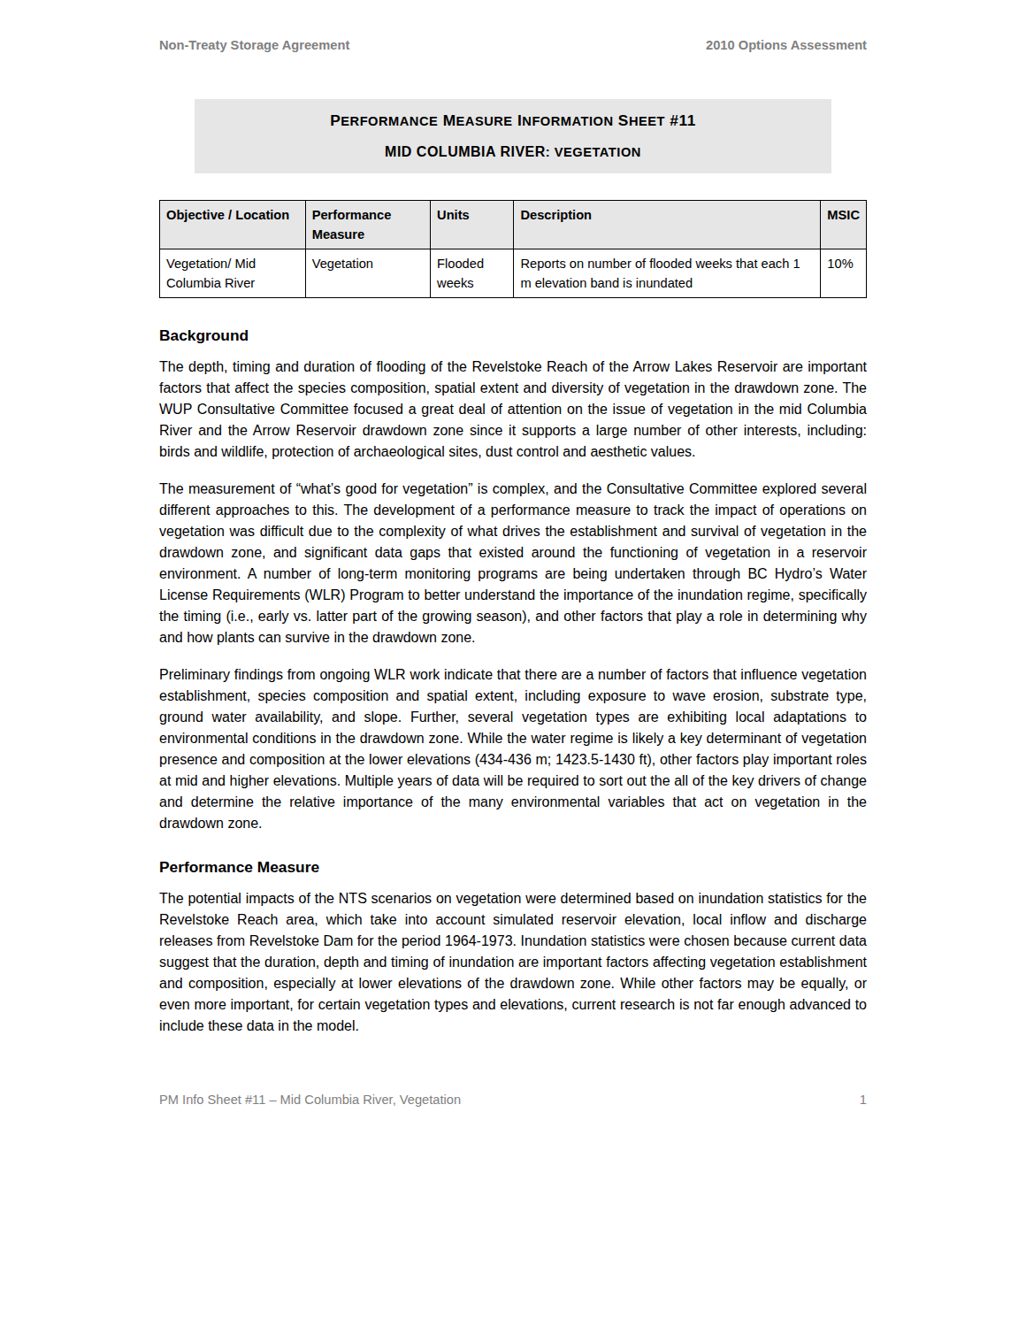Non-Treaty Storage Agreement 2010 Options Assessment
PERFORMANCE MEASURE INFORMATION SHEET #11
MID COLUMBIA RIVER: VEGETATION
| Objective / Location | Performance Measure | Units | Description | MSIC |
| --- | --- | --- | --- | --- |
| Vegetation/ Mid Columbia River | Vegetation | Flooded weeks | Reports on number of flooded weeks that each 1 m elevation band is inundated | 10% |
Background
The depth, timing and duration of flooding of the Revelstoke Reach of the Arrow Lakes Reservoir are important factors that affect the species composition, spatial extent and diversity of vegetation in the drawdown zone. The WUP Consultative Committee focused a great deal of attention on the issue of vegetation in the mid Columbia River and the Arrow Reservoir drawdown zone since it supports a large number of other interests, including: birds and wildlife, protection of archaeological sites, dust control and aesthetic values.
The measurement of “what’s good for vegetation” is complex, and the Consultative Committee explored several different approaches to this. The development of a performance measure to track the impact of operations on vegetation was difficult due to the complexity of what drives the establishment and survival of vegetation in the drawdown zone, and significant data gaps that existed around the functioning of vegetation in a reservoir environment. A number of long-term monitoring programs are being undertaken through BC Hydro’s Water License Requirements (WLR) Program to better understand the importance of the inundation regime, specifically the timing (i.e., early vs. latter part of the growing season), and other factors that play a role in determining why and how plants can survive in the drawdown zone.
Preliminary findings from ongoing WLR work indicate that there are a number of factors that influence vegetation establishment, species composition and spatial extent, including exposure to wave erosion, substrate type, ground water availability, and slope. Further, several vegetation types are exhibiting local adaptations to environmental conditions in the drawdown zone. While the water regime is likely a key determinant of vegetation presence and composition at the lower elevations (434-436 m; 1423.5-1430 ft), other factors play important roles at mid and higher elevations. Multiple years of data will be required to sort out the all of the key drivers of change and determine the relative importance of the many environmental variables that act on vegetation in the drawdown zone.
Performance Measure
The potential impacts of the NTS scenarios on vegetation were determined based on inundation statistics for the Revelstoke Reach area, which take into account simulated reservoir elevation, local inflow and discharge releases from Revelstoke Dam for the period 1964-1973. Inundation statistics were chosen because current data suggest that the duration, depth and timing of inundation are important factors affecting vegetation establishment and composition, especially at lower elevations of the drawdown zone. While other factors may be equally, or even more important, for certain vegetation types and elevations, current research is not far enough advanced to include these data in the model.
PM Info Sheet #11 – Mid Columbia River, Vegetation 1